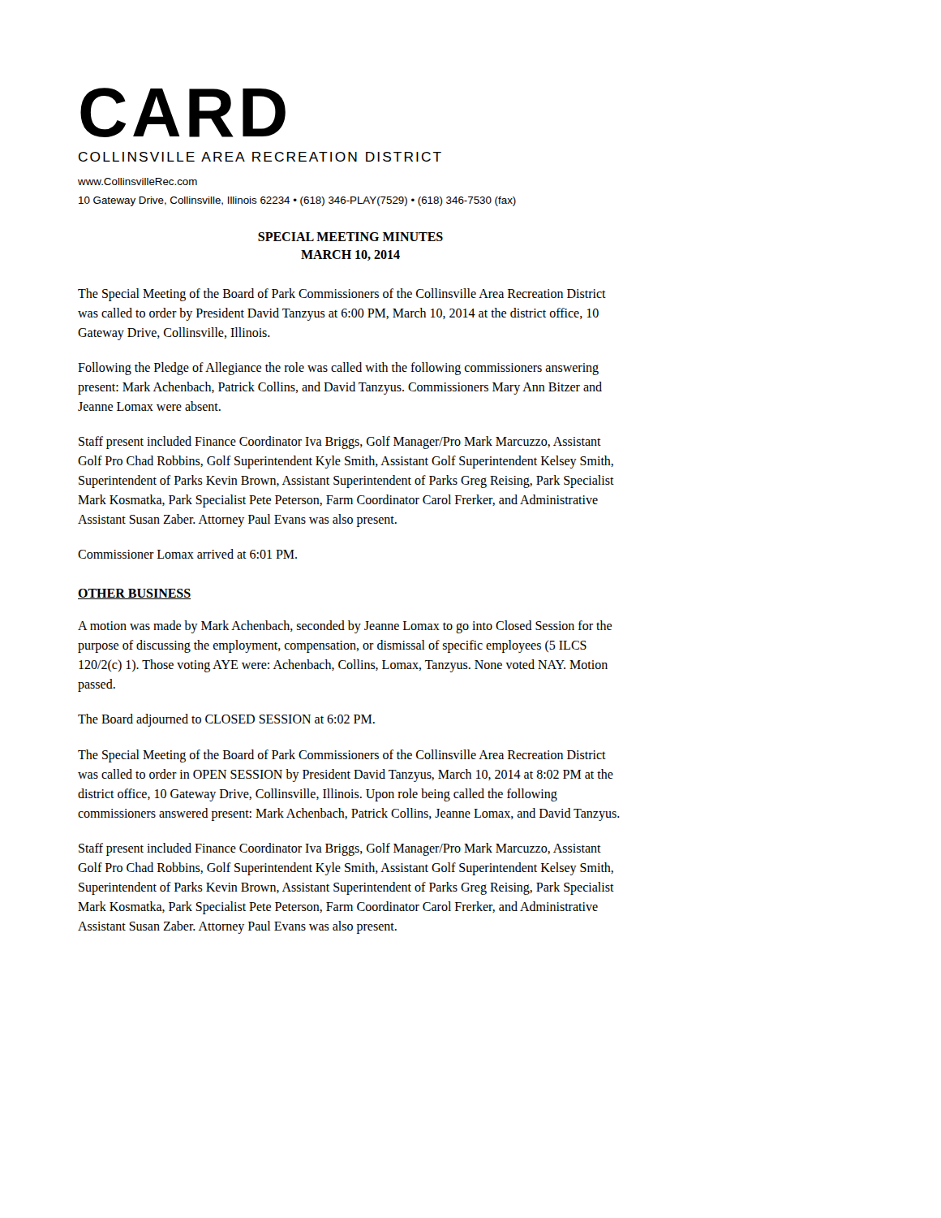CARD
COLLINSVILLE AREA RECREATION DISTRICT
www.CollinsvilleRec.com
10 Gateway Drive, Collinsville, Illinois 62234 • (618) 346-PLAY(7529) • (618) 346-7530 (fax)
SPECIAL MEETING MINUTES
MARCH 10, 2014
The Special Meeting of the Board of Park Commissioners of the Collinsville Area Recreation District was called to order by President David Tanzyus at 6:00 PM, March 10, 2014 at the district office, 10 Gateway Drive, Collinsville, Illinois.
Following the Pledge of Allegiance the role was called with the following commissioners answering present: Mark Achenbach, Patrick Collins, and David Tanzyus. Commissioners Mary Ann Bitzer and Jeanne Lomax were absent.
Staff present included Finance Coordinator Iva Briggs, Golf Manager/Pro Mark Marcuzzo, Assistant Golf Pro Chad Robbins, Golf Superintendent Kyle Smith, Assistant Golf Superintendent Kelsey Smith, Superintendent of Parks Kevin Brown, Assistant Superintendent of Parks Greg Reising, Park Specialist Mark Kosmatka, Park Specialist Pete Peterson, Farm Coordinator Carol Frerker, and Administrative Assistant Susan Zaber. Attorney Paul Evans was also present.
Commissioner Lomax arrived at 6:01 PM.
OTHER BUSINESS
A motion was made by Mark Achenbach, seconded by Jeanne Lomax to go into Closed Session for the purpose of discussing the employment, compensation, or dismissal of specific employees (5 ILCS 120/2(c) 1). Those voting AYE were: Achenbach, Collins, Lomax, Tanzyus. None voted NAY. Motion passed.
The Board adjourned to CLOSED SESSION at 6:02 PM.
The Special Meeting of the Board of Park Commissioners of the Collinsville Area Recreation District was called to order in OPEN SESSION by President David Tanzyus, March 10, 2014 at 8:02 PM at the district office, 10 Gateway Drive, Collinsville, Illinois. Upon role being called the following commissioners answered present: Mark Achenbach, Patrick Collins, Jeanne Lomax, and David Tanzyus.
Staff present included Finance Coordinator Iva Briggs, Golf Manager/Pro Mark Marcuzzo, Assistant Golf Pro Chad Robbins, Golf Superintendent Kyle Smith, Assistant Golf Superintendent Kelsey Smith, Superintendent of Parks Kevin Brown, Assistant Superintendent of Parks Greg Reising, Park Specialist Mark Kosmatka, Park Specialist Pete Peterson, Farm Coordinator Carol Frerker, and Administrative Assistant Susan Zaber. Attorney Paul Evans was also present.